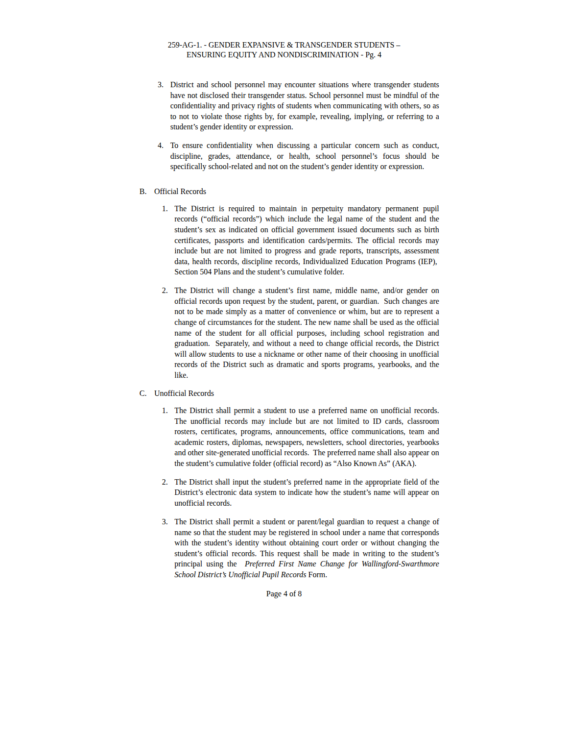259-AG-1. - GENDER EXPANSIVE & TRANSGENDER STUDENTS –
ENSURING EQUITY AND NONDISCRIMINATION - Pg. 4
District and school personnel may encounter situations where transgender students have not disclosed their transgender status. School personnel must be mindful of the confidentiality and privacy rights of students when communicating with others, so as to not to violate those rights by, for example, revealing, implying, or referring to a student’s gender identity or expression.
To ensure confidentiality when discussing a particular concern such as conduct, discipline, grades, attendance, or health, school personnel’s focus should be specifically school-related and not on the student’s gender identity or expression.
Official Records
The District is required to maintain in perpetuity mandatory permanent pupil records (“official records”) which include the legal name of the student and the student’s sex as indicated on official government issued documents such as birth certificates, passports and identification cards/permits. The official records may include but are not limited to progress and grade reports, transcripts, assessment data, health records, discipline records, Individualized Education Programs (IEP), Section 504 Plans and the student’s cumulative folder.
The District will change a student’s first name, middle name, and/or gender on official records upon request by the student, parent, or guardian. Such changes are not to be made simply as a matter of convenience or whim, but are to represent a change of circumstances for the student. The new name shall be used as the official name of the student for all official purposes, including school registration and graduation. Separately, and without a need to change official records, the District will allow students to use a nickname or other name of their choosing in unofficial records of the District such as dramatic and sports programs, yearbooks, and the like.
Unofficial Records
The District shall permit a student to use a preferred name on unofficial records. The unofficial records may include but are not limited to ID cards, classroom rosters, certificates, programs, announcements, office communications, team and academic rosters, diplomas, newspapers, newsletters, school directories, yearbooks and other site-generated unofficial records. The preferred name shall also appear on the student’s cumulative folder (official record) as “Also Known As” (AKA).
The District shall input the student’s preferred name in the appropriate field of the District’s electronic data system to indicate how the student’s name will appear on unofficial records.
The District shall permit a student or parent/legal guardian to request a change of name so that the student may be registered in school under a name that corresponds with the student’s identity without obtaining court order or without changing the student’s official records. This request shall be made in writing to the student’s principal using the Preferred First Name Change for Wallingford-Swarthmore School District’s Unofficial Pupil Records Form.
Page 4 of 8